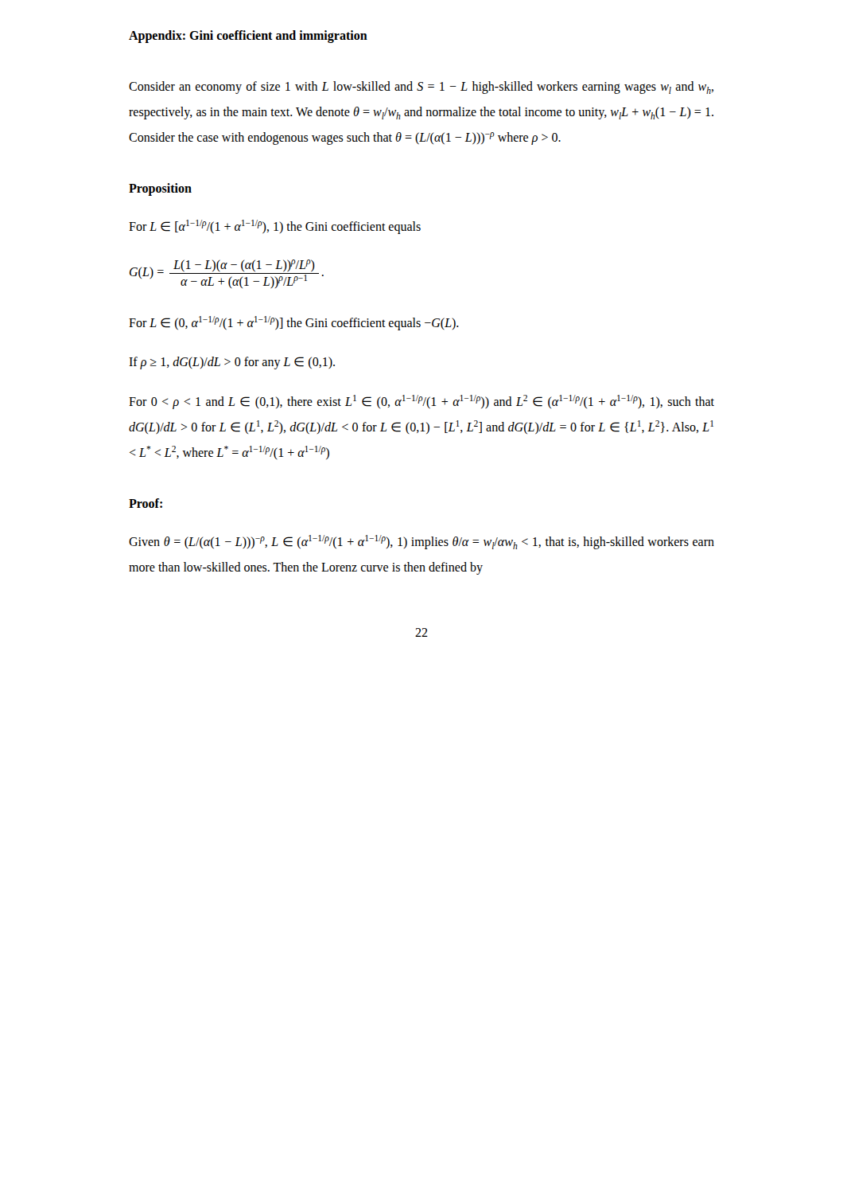Appendix: Gini coefficient and immigration
Consider an economy of size 1 with L low-skilled and S = 1 − L high-skilled workers earning wages wl and wh, respectively, as in the main text. We denote θ = wl/wh and normalize the total income to unity, wlL + wh(1 − L) = 1. Consider the case with endogenous wages such that θ = (L/(α(1 − L)))−ρ where ρ > 0.
Proposition
For L ∈ [α1−1/ρ/(1 + α1−1/ρ), 1) the Gini coefficient equals
G(L) = L(1 − L)(α − (α(1 − L))ρ/Lρ) α − αL + (α(1 − L))ρ/Lρ−1 .
For L ∈ (0, α1−1/ρ/(1 + α1−1/ρ)] the Gini coefficient equals −G(L).
If ρ ≥ 1, dG(L)/dL > 0 for any L ∈ (0,1).
For 0 < ρ < 1 and L ∈ (0,1), there exist L1 ∈ (0, α1−1/ρ/(1 + α1−1/ρ)) and L2 ∈ (α1−1/ρ/(1 + α1−1/ρ), 1), such that dG(L)/dL > 0 for L ∈ (L1, L2), dG(L)/dL < 0 for L ∈ (0,1) − [L1, L2] and dG(L)/dL = 0 for L ∈ {L1, L2}. Also, L1 < L* < L2, where L* = α1−1/ρ/(1 + α1−1/ρ)
Proof:
Given θ = (L/(α(1 − L)))−ρ, L ∈ (α1−1/ρ/(1 + α1−1/ρ), 1) implies θ/α = wl/αwh < 1, that is, high-skilled workers earn more than low-skilled ones. Then the Lorenz curve is then defined by
22